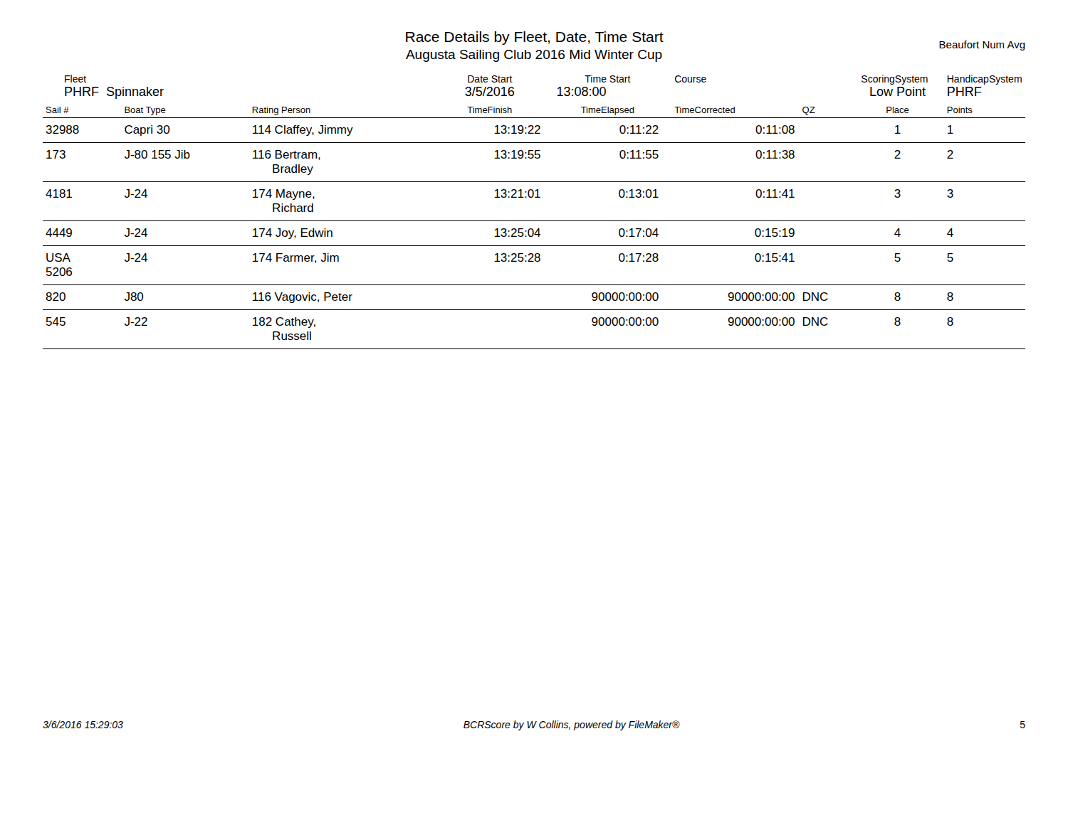Race Details by Fleet, Date, Time Start
Augusta Sailing Club 2016 Mid Winter Cup
Beaufort Num Avg
| Fleet | | | Date Start | Time Start | Course | | ScoringSystem | HandicapSystem |
| --- | --- | --- | --- | --- | --- | --- | --- | --- |
| PHRF Spinnaker | | 3/5/2016 | 13:08:00 | | | Low Point | PHRF |
| Sail # | Boat Type | Rating Person | TimeFinish | TimeElapsed | TimeCorrected | QZ | Place | Points |
| 32988 | Capri 30 | 114 Claffey, Jimmy | 13:19:22 | 0:11:22 | 0:11:08 | | 1 | 1 |
| 173 | J-80 155 Jib | 116 Bertram, Bradley | 13:19:55 | 0:11:55 | 0:11:38 | | 2 | 2 |
| 4181 | J-24 | 174 Mayne, Richard | 13:21:01 | 0:13:01 | 0:11:41 | | 3 | 3 |
| 4449 | J-24 | 174 Joy, Edwin | 13:25:04 | 0:17:04 | 0:15:19 | | 4 | 4 |
| USA 5206 | J-24 | 174 Farmer, Jim | 13:25:28 | 0:17:28 | 0:15:41 | | 5 | 5 |
| 820 | J80 | 116 Vagovic, Peter | | 90000:00:00 | 90000:00:00 | DNC | 8 | 8 |
| 545 | J-22 | 182 Cathey, Russell | | 90000:00:00 | 90000:00:00 | DNC | 8 | 8 |
3/6/2016 15:29:03
BCRScore by W Collins, powered by FileMaker®
5